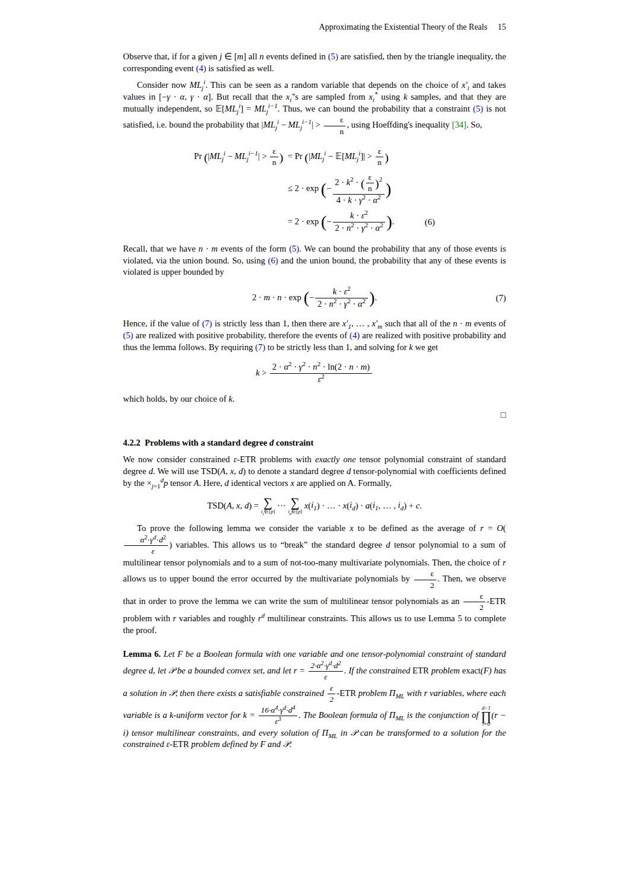Approximating the Existential Theory of the Reals 15
Observe that, if for a given j ∈ [m] all n events defined in (5) are satisfied, then by the triangle inequality, the corresponding event (4) is satisfied as well.
Consider now MLji. This can be seen as a random variable that depends on the choice of x′i and takes values in [−γ · α, γ · α]. But recall that the xi′'s are sampled from xi* using k samples, and that they are mutually independent, so 𝔼[MLji] = MLji−1. Thus, we can bound the probability that a constraint (5) is not satisfied, i.e. bound the probability that |MLji − MLji−1| > εn, using Hoeffding's inequality [34]. So,
Pr (|MLji − MLji−1| > εn)
= Pr (|MLji − 𝔼[MLji]| > εn)
≤ 2 · exp (−2 · k2 · (εn)24 · k · γ2 · α2)
= 2 · exp (−k · ε22 · n2 · γ2 · α2).
(6)
Recall, that we have n · m events of the form (5). We can bound the probability that any of those events is violated, via the union bound. So, using (6) and the union bound, the probability that any of these events is violated is upper bounded by
2 · m · n · exp (−k · ε22 · n2 · γ2 · α2). (7)
Hence, if the value of (7) is strictly less than 1, then there are x′1, … , x′m such that all of the n · m events of (5) are realized with positive probability, therefore the events of (4) are realized with positive probability and thus the lemma follows. By requiring (7) to be strictly less than 1, and solving for k we get
k > 2 · α2 · γ2 · n2 · ln(2 · n · m) ε2
which holds, by our choice of k.
□
4.2.2 Problems with a standard degree d constraint
We now consider constrained ε-ETR problems with exactly one tensor polynomial constraint of standard degree d. We will use TSD(A, x, d) to denote a standard degree d tensor-polynomial with coefficients defined by the ×j=1dp tensor A. Here, d identical vectors x are applied on A. Formally,
TSD(A, x, d) = ∑i1∈[p] ··· ∑id∈[p] x(i1) · … · x(id) · a(i1, … , id) + c.
To prove the following lemma we consider the variable x to be defined as the average of r = O(α2·γd·d2 ε) variables. This allows us to “break” the standard degree d tensor polynomial to a sum of multilinear tensor polynomials and to a sum of not-too-many multivariate polynomials. Then, the choice of r allows us to upper bound the error occurred by the multivariate polynomials by ε 2. Then, we observe that in order to prove the lemma we can write the sum of multilinear tensor polynomials as an ε 2-ETR problem with r variables and roughly rd multilinear constraints. This allows us to use Lemma 5 to complete the proof.
Lemma 6. Let F be a Boolean formula with one variable and one tensor-polynomial constraint of standard degree d, let 𝒫 be a bounded convex set, and let r = 2·α2·γd·d2 ε. If the constrained ETR problem exact(F) has a solution in 𝒫, then there exists a satisfiable constrained ε 2-ETR problem ΠML with r variables, where each variable is a k-uniform vector for k = 16·α4·γd·d4 ε3. The Boolean formula of ΠML is the conjunction of d−1∏i=0(r − i) tensor multilinear constraints, and every solution of ΠML in 𝒫 can be transformed to a solution for the constrained ε-ETR problem defined by F and 𝒫.